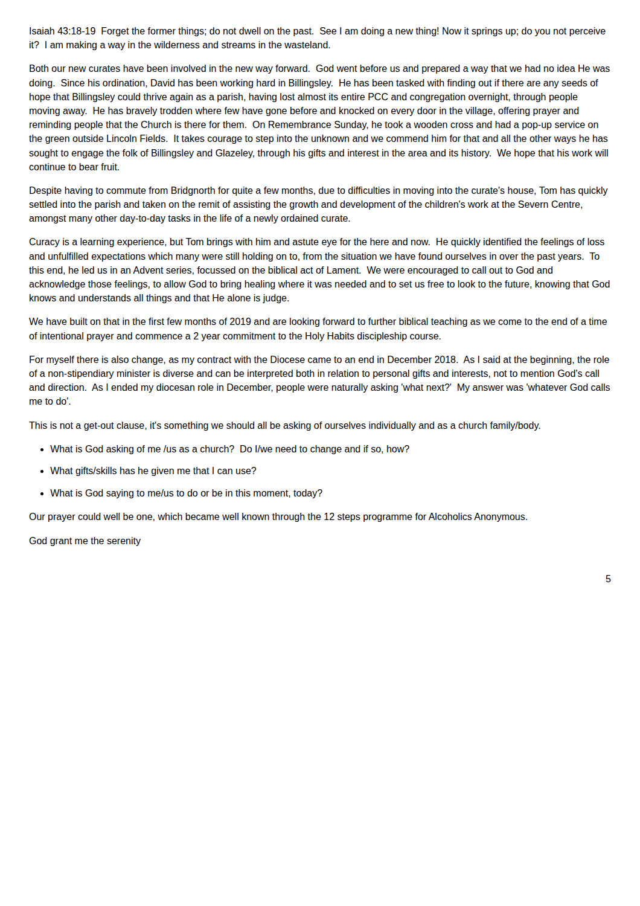Isaiah 43:18-19 Forget the former things; do not dwell on the past. See I am doing a new thing! Now it springs up; do you not perceive it? I am making a way in the wilderness and streams in the wasteland.
Both our new curates have been involved in the new way forward. God went before us and prepared a way that we had no idea He was doing. Since his ordination, David has been working hard in Billingsley. He has been tasked with finding out if there are any seeds of hope that Billingsley could thrive again as a parish, having lost almost its entire PCC and congregation overnight, through people moving away. He has bravely trodden where few have gone before and knocked on every door in the village, offering prayer and reminding people that the Church is there for them. On Remembrance Sunday, he took a wooden cross and had a pop-up service on the green outside Lincoln Fields. It takes courage to step into the unknown and we commend him for that and all the other ways he has sought to engage the folk of Billingsley and Glazeley, through his gifts and interest in the area and its history. We hope that his work will continue to bear fruit.
Despite having to commute from Bridgnorth for quite a few months, due to difficulties in moving into the curate's house, Tom has quickly settled into the parish and taken on the remit of assisting the growth and development of the children's work at the Severn Centre, amongst many other day-to-day tasks in the life of a newly ordained curate.
Curacy is a learning experience, but Tom brings with him and astute eye for the here and now. He quickly identified the feelings of loss and unfulfilled expectations which many were still holding on to, from the situation we have found ourselves in over the past years. To this end, he led us in an Advent series, focussed on the biblical act of Lament. We were encouraged to call out to God and acknowledge those feelings, to allow God to bring healing where it was needed and to set us free to look to the future, knowing that God knows and understands all things and that He alone is judge.
We have built on that in the first few months of 2019 and are looking forward to further biblical teaching as we come to the end of a time of intentional prayer and commence a 2 year commitment to the Holy Habits discipleship course.
For myself there is also change, as my contract with the Diocese came to an end in December 2018. As I said at the beginning, the role of a non-stipendiary minister is diverse and can be interpreted both in relation to personal gifts and interests, not to mention God's call and direction. As I ended my diocesan role in December, people were naturally asking 'what next?' My answer was 'whatever God calls me to do'.
This is not a get-out clause, it's something we should all be asking of ourselves individually and as a church family/body.
What is God asking of me /us as a church? Do I/we need to change and if so, how?
What gifts/skills has he given me that I can use?
What is God saying to me/us to do or be in this moment, today?
Our prayer could well be one, which became well known through the 12 steps programme for Alcoholics Anonymous.
God grant me the serenity
5